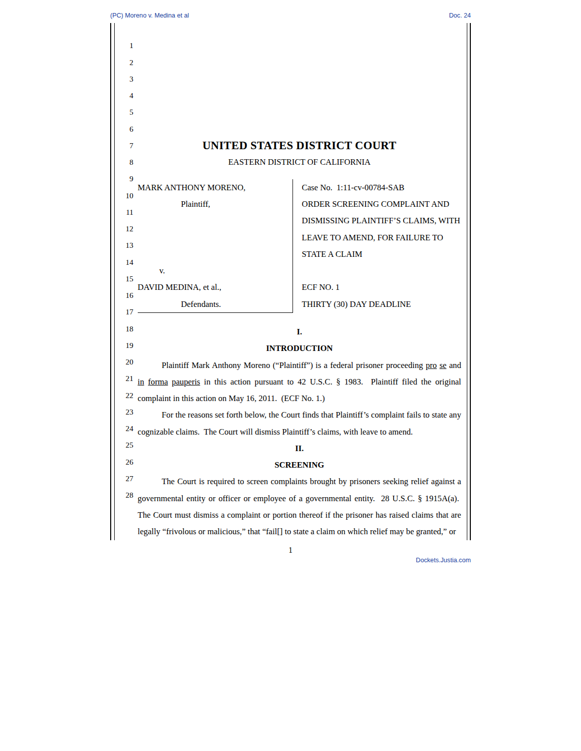(PC) Moreno v. Medina et al Doc. 24
1
2
3
4
5
6
7
8
9
10
11
12
13
14
15
16
17
18
19
20
21
22
23
24
25
26
27
28
UNITED STATES DISTRICT COURT
EASTERN DISTRICT OF CALIFORNIA
| MARK ANTHONY MORENO, | Case No. 1:11-cv-00784-SAB |
| Plaintiff, | ORDER SCREENING COMPLAINT AND DISMISSING PLAINTIFF’S CLAIMS, WITH LEAVE TO AMEND, FOR FAILURE TO STATE A CLAIM |
| v. | |
| DAVID MEDINA, et al., | ECF NO. 1 |
| Defendants. | THIRTY (30) DAY DEADLINE |
I.
INTRODUCTION
Plaintiff Mark Anthony Moreno (“Plaintiff”) is a federal prisoner proceeding pro se and in forma pauperis in this action pursuant to 42 U.S.C. § 1983. Plaintiff filed the original complaint in this action on May 16, 2011. (ECF No. 1.)
For the reasons set forth below, the Court finds that Plaintiff’s complaint fails to state any cognizable claims. The Court will dismiss Plaintiff’s claims, with leave to amend.
II.
SCREENING
The Court is required to screen complaints brought by prisoners seeking relief against a governmental entity or officer or employee of a governmental entity. 28 U.S.C. § 1915A(a). The Court must dismiss a complaint or portion thereof if the prisoner has raised claims that are legally “frivolous or malicious,” that “fail[] to state a claim on which relief may be granted,” or
1
Dockets.Justia.com